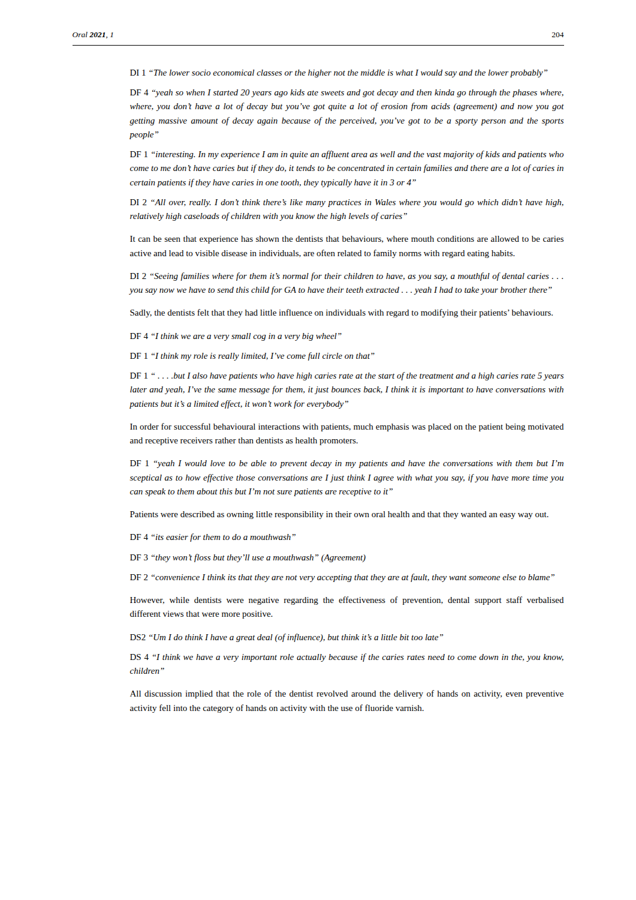Oral 2021, 1 204
DI 1 “The lower socio economical classes or the higher not the middle is what I would say and the lower probably”
DF 4 “yeah so when I started 20 years ago kids ate sweets and got decay and then kinda go through the phases where, where, you don’t have a lot of decay but you’ve got quite a lot of erosion from acids (agreement) and now you got getting massive amount of decay again because of the perceived, you’ve got to be a sporty person and the sports people”
DF 1 “interesting. In my experience I am in quite an affluent area as well and the vast majority of kids and patients who come to me don’t have caries but if they do, it tends to be concentrated in certain families and there are a lot of caries in certain patients if they have caries in one tooth, they typically have it in 3 or 4”
DI 2 “All over, really. I don’t think there’s like many practices in Wales where you would go which didn’t have high, relatively high caseloads of children with you know the high levels of caries”
It can be seen that experience has shown the dentists that behaviours, where mouth conditions are allowed to be caries active and lead to visible disease in individuals, are often related to family norms with regard eating habits.
DI 2 “Seeing families where for them it’s normal for their children to have, as you say, a mouthful of dental caries . . . you say now we have to send this child for GA to have their teeth extracted . . . yeah I had to take your brother there”
Sadly, the dentists felt that they had little influence on individuals with regard to modifying their patients’ behaviours.
DF 4 “I think we are a very small cog in a very big wheel”
DF 1 “I think my role is really limited, I’ve come full circle on that”
DF 1 “ . . . .but I also have patients who have high caries rate at the start of the treatment and a high caries rate 5 years later and yeah, I’ve the same message for them, it just bounces back, I think it is important to have conversations with patients but it’s a limited effect, it won’t work for everybody”
In order for successful behavioural interactions with patients, much emphasis was placed on the patient being motivated and receptive receivers rather than dentists as health promoters.
DF 1 “yeah I would love to be able to prevent decay in my patients and have the conversations with them but I’m sceptical as to how effective those conversations are I just think I agree with what you say, if you have more time you can speak to them about this but I’m not sure patients are receptive to it”
Patients were described as owning little responsibility in their own oral health and that they wanted an easy way out.
DF 4 “its easier for them to do a mouthwash”
DF 3 “they won’t floss but they’ll use a mouthwash” (Agreement)
DF 2 “convenience I think its that they are not very accepting that they are at fault, they want someone else to blame”
However, while dentists were negative regarding the effectiveness of prevention, dental support staff verbalised different views that were more positive.
DS2 “Um I do think I have a great deal (of influence), but think it’s a little bit too late”
DS 4 “I think we have a very important role actually because if the caries rates need to come down in the, you know, children”
All discussion implied that the role of the dentist revolved around the delivery of hands on activity, even preventive activity fell into the category of hands on activity with the use of fluoride varnish.